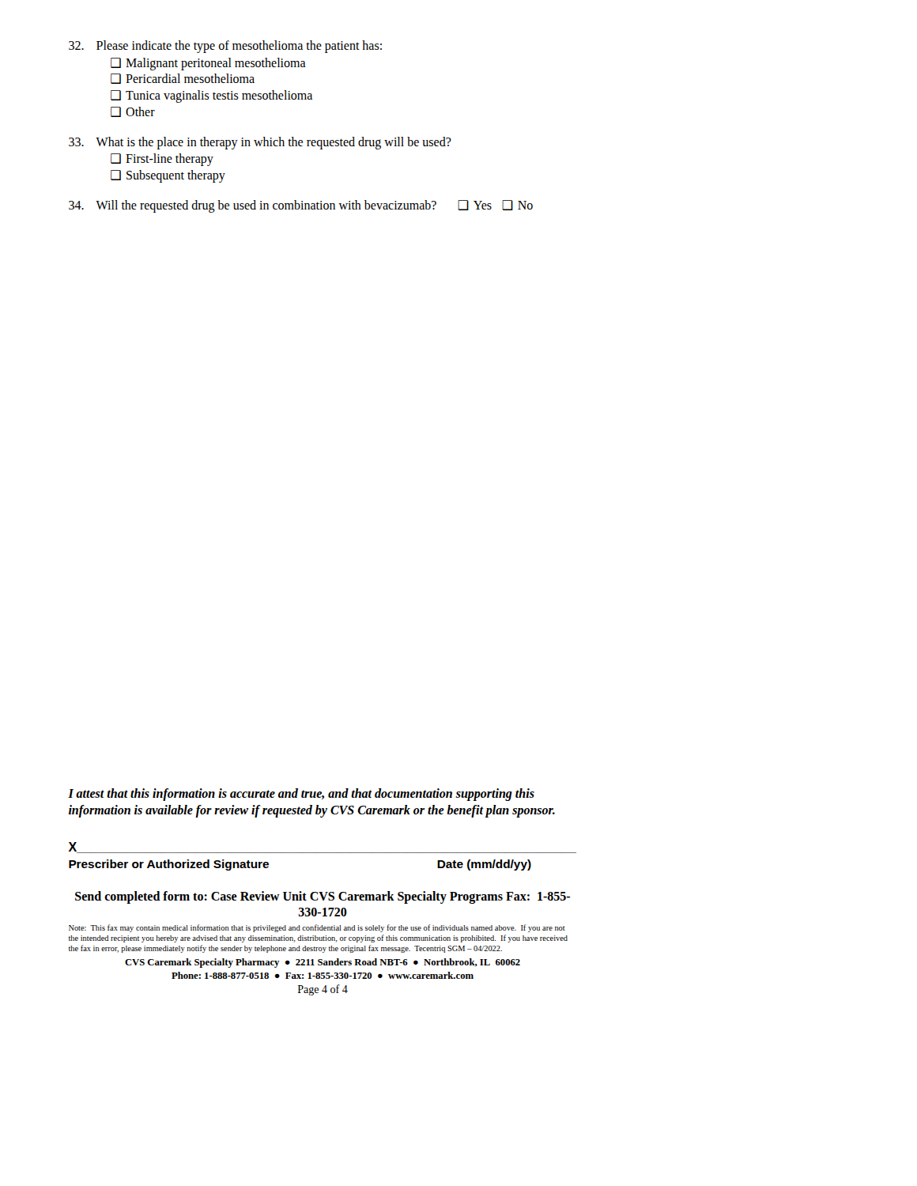32. Please indicate the type of mesothelioma the patient has:
❑Malignant peritoneal mesothelioma
❑Pericardial mesothelioma
❑Tunica vaginalis testis mesothelioma
❑Other
33. What is the place in therapy in which the requested drug will be used?
❑First-line therapy
❑Subsequent therapy
34. Will the requested drug be used in combination with bevacizumab? ❑Yes❑No
I attest that this information is accurate and true, and that documentation supporting this information is available for review if requested by CVS Caremark or the benefit plan sponsor.
X_______________________________________________________________________
Prescriber or Authorized Signature Date (mm/dd/yy)
Send completed form to: Case Review Unit CVS Caremark Specialty Programs Fax: 1-855-330-1720
Note: This fax may contain medical information that is privileged and confidential and is solely for the use of individuals named above. If you are not the intended recipient you hereby are advised that any dissemination, distribution, or copying of this communication is prohibited. If you have received the fax in error, please immediately notify the sender by telephone and destroy the original fax message. Tecentriq SGM – 04/2022.
CVS Caremark Specialty Pharmacy ● 2211 Sanders Road NBT-6 ● Northbrook, IL 60062
Phone: 1-888-877-0518 ● Fax: 1-855-330-1720 ● www.caremark.com
Page 4 of 4